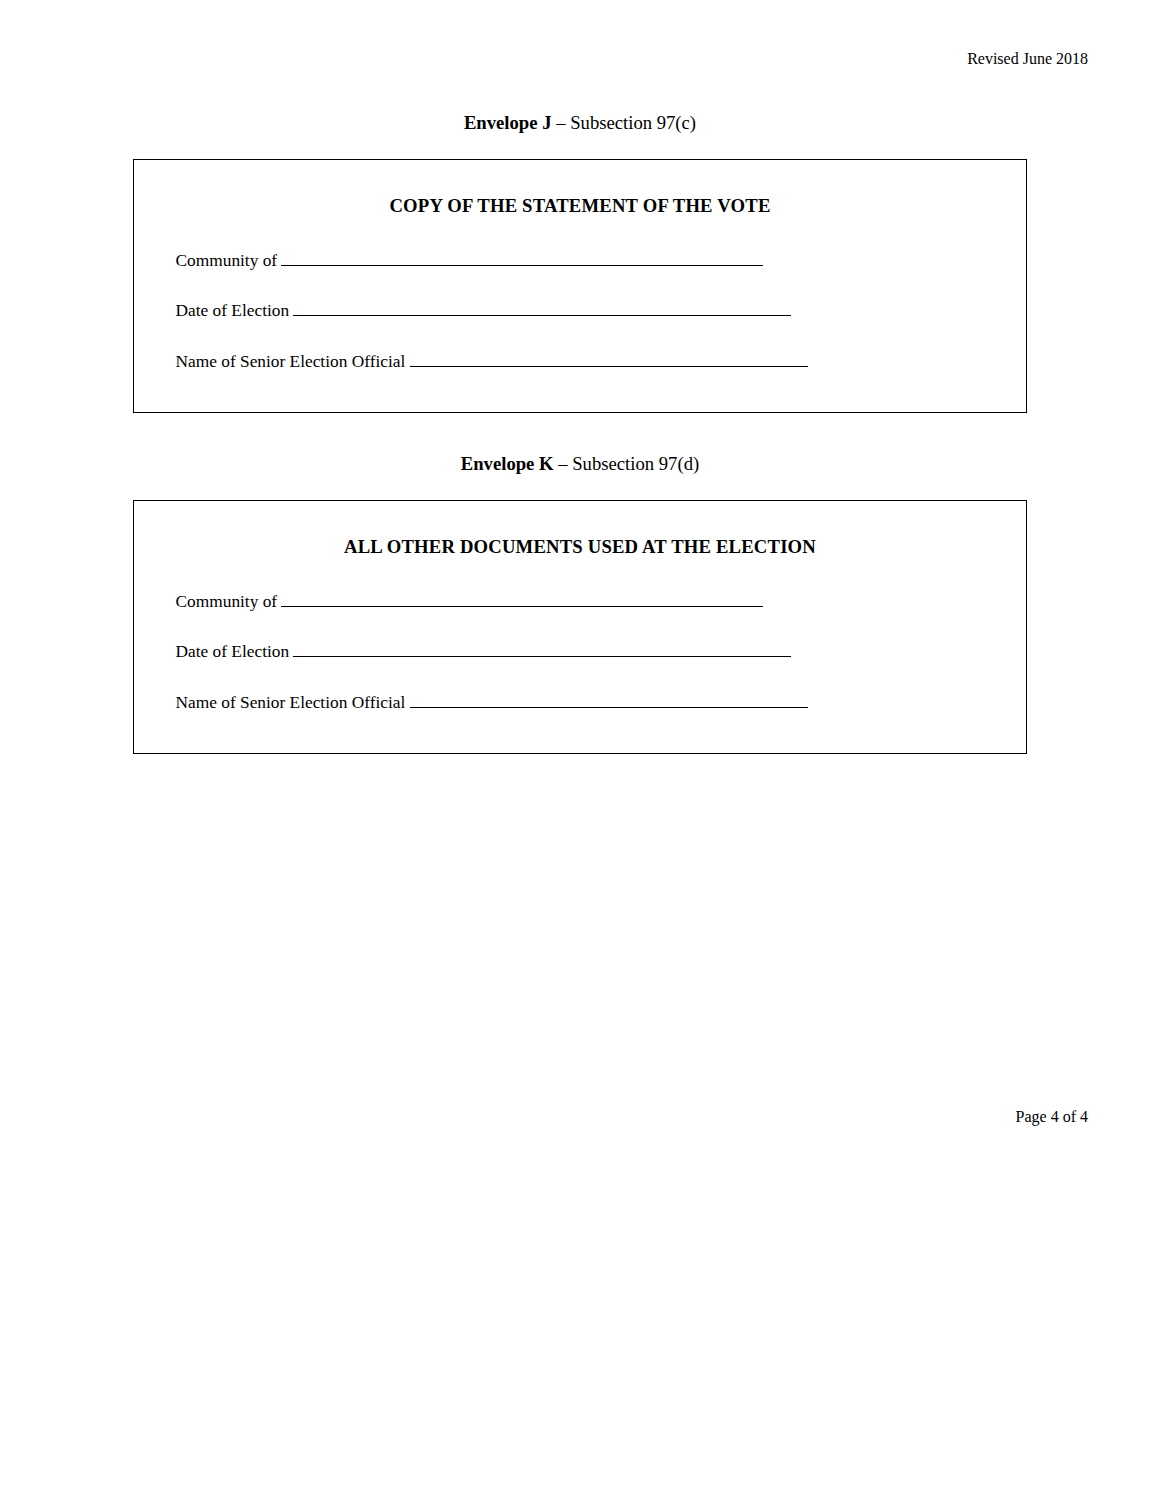Revised June 2018
Envelope J – Subsection 97(c)
COPY OF THE STATEMENT OF THE VOTE
Community of
Date of Election
Name of Senior Election Official
Envelope K – Subsection 97(d)
ALL OTHER DOCUMENTS USED AT THE ELECTION
Community of
Date of Election
Name of Senior Election Official
Page 4 of 4